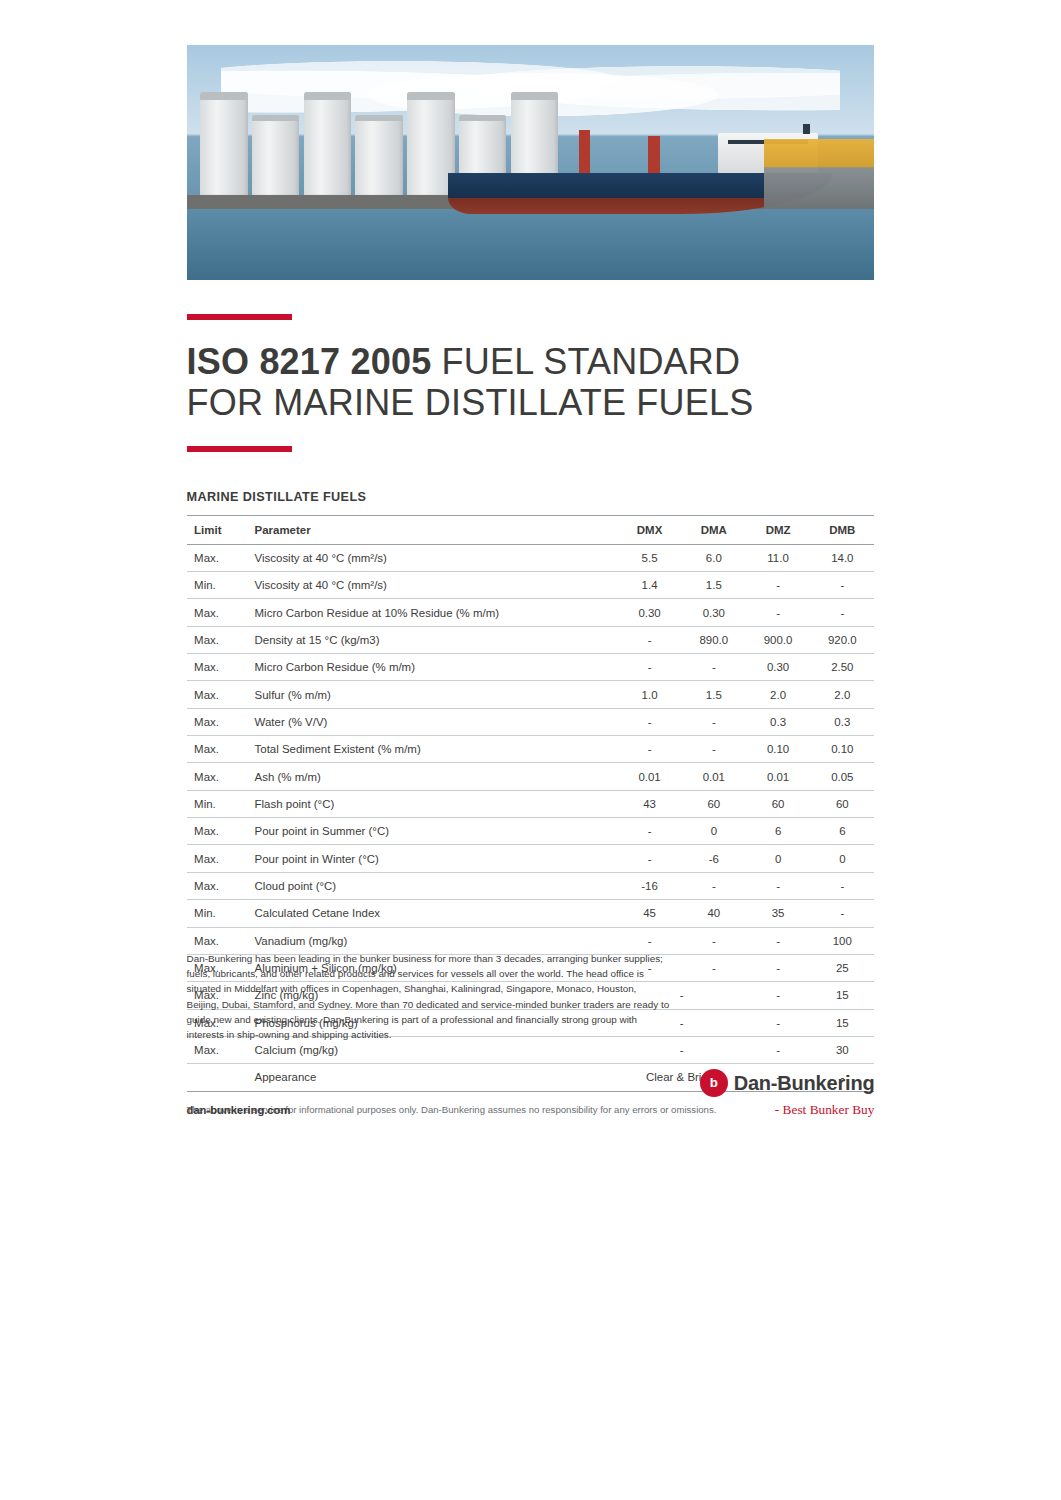ISO 8217 2005 Fuel Standard
for Marine Distillate Fuels
Marine Distillate Fuels
| Limit | Parameter | DMX | DMA | DMZ | DMB |
| --- | --- | --- | --- | --- | --- |
| Max. | Viscosity at 40 °C (mm²/s) | 5.5 | 6.0 | 11.0 | 14.0 |
| Min. | Viscosity at 40 °C (mm²/s) | 1.4 | 1.5 | - | - |
| Max. | Micro Carbon Residue at 10% Residue (% m/m) | 0.30 | 0.30 | - | - |
| Max. | Density at 15 °C (kg/m3) | - | 890.0 | 900.0 | 920.0 |
| Max. | Micro Carbon Residue (% m/m) | - | - | 0.30 | 2.50 |
| Max. | Sulfur (% m/m) | 1.0 | 1.5 | 2.0 | 2.0 |
| Max. | Water (% V/V) | - | - | 0.3 | 0.3 |
| Max. | Total Sediment Existent (% m/m) | - | - | 0.10 | 0.10 |
| Max. | Ash (% m/m) | 0.01 | 0.01 | 0.01 | 0.05 |
| Min. | Flash point (°C) | 43 | 60 | 60 | 60 |
| Max. | Pour point in Summer (°C) | - | 0 | 6 | 6 |
| Max. | Pour point in Winter (°C) | - | -6 | 0 | 0 |
| Max. | Cloud point (°C) | -16 | - | - | - |
| Min. | Calculated Cetane Index | 45 | 40 | 35 | - |
| Max. | Vanadium (mg/kg) | - | - | - | 100 |
| Max. | Aluminium + Silicon (mg/kg) | - | - | - | 25 |
| Max. | Zinc (mg/kg) | - | - | 15 |
| Max. | Phosphorus (mg/kg) | - | - | 15 |
| Max. | Calcium (mg/kg) | - | - | 30 |
| | Appearance | Clear & Bright | - | - |
The above is a service for informational purposes only. Dan-Bunkering assumes no responsibility for any errors or omissions.
Dan-Bunkering has been leading in the bunker business for more than 3 decades, arranging bunker supplies; fuels, lubricants, and other related products and services for vessels all over the world. The head office is situated in Middelfart with offices in Copenhagen, Shanghai, Kaliningrad, Singapore, Monaco, Houston, Beijing, Dubai, Stamford, and Sydney. More than 70 dedicated and service-minded bunker traders are ready to guide new and existing clients. Dan-Bunkering is part of a professional and financially strong group with interests in ship-owning and shipping activities.
dan-bunkering.com
bDan-Bunkering - Best Bunker Buy